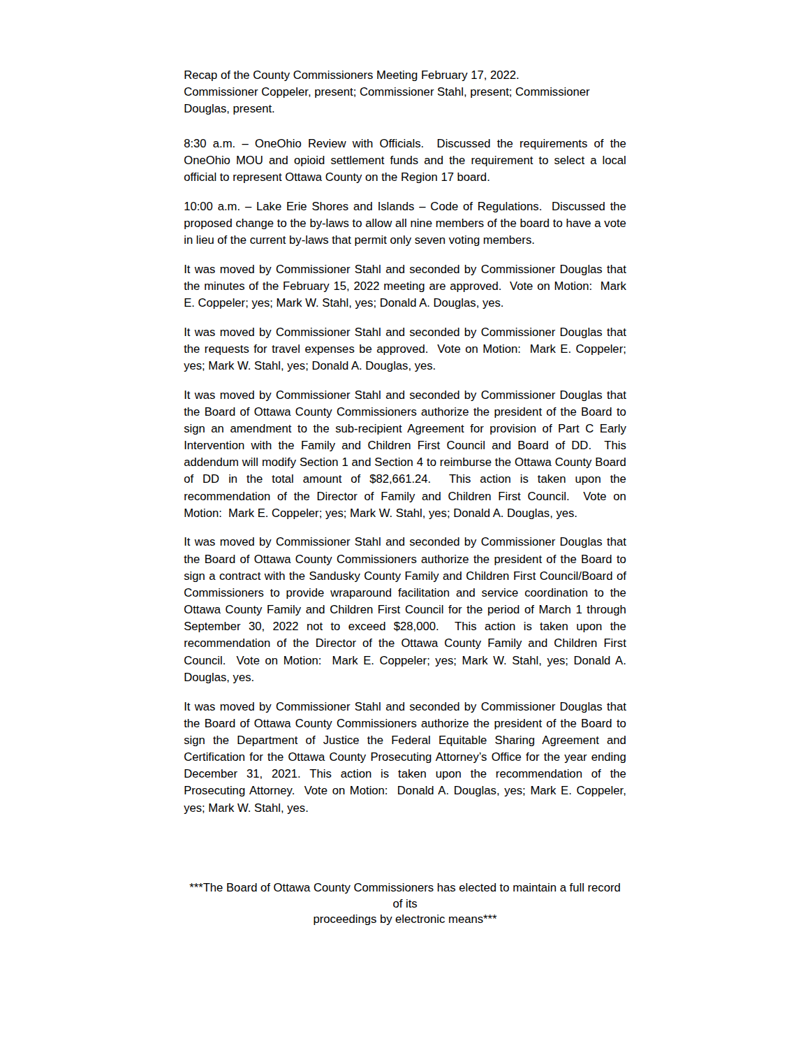Recap of the County Commissioners Meeting February 17, 2022.
Commissioner Coppeler, present; Commissioner Stahl, present; Commissioner Douglas, present.
8:30 a.m. – OneOhio Review with Officials. Discussed the requirements of the OneOhio MOU and opioid settlement funds and the requirement to select a local official to represent Ottawa County on the Region 17 board.
10:00 a.m. – Lake Erie Shores and Islands – Code of Regulations. Discussed the proposed change to the by-laws to allow all nine members of the board to have a vote in lieu of the current by-laws that permit only seven voting members.
It was moved by Commissioner Stahl and seconded by Commissioner Douglas that the minutes of the February 15, 2022 meeting are approved. Vote on Motion: Mark E. Coppeler; yes; Mark W. Stahl, yes; Donald A. Douglas, yes.
It was moved by Commissioner Stahl and seconded by Commissioner Douglas that the requests for travel expenses be approved. Vote on Motion: Mark E. Coppeler; yes; Mark W. Stahl, yes; Donald A. Douglas, yes.
It was moved by Commissioner Stahl and seconded by Commissioner Douglas that the Board of Ottawa County Commissioners authorize the president of the Board to sign an amendment to the sub-recipient Agreement for provision of Part C Early Intervention with the Family and Children First Council and Board of DD. This addendum will modify Section 1 and Section 4 to reimburse the Ottawa County Board of DD in the total amount of $82,661.24. This action is taken upon the recommendation of the Director of Family and Children First Council. Vote on Motion: Mark E. Coppeler; yes; Mark W. Stahl, yes; Donald A. Douglas, yes.
It was moved by Commissioner Stahl and seconded by Commissioner Douglas that the Board of Ottawa County Commissioners authorize the president of the Board to sign a contract with the Sandusky County Family and Children First Council/Board of Commissioners to provide wraparound facilitation and service coordination to the Ottawa County Family and Children First Council for the period of March 1 through September 30, 2022 not to exceed $28,000. This action is taken upon the recommendation of the Director of the Ottawa County Family and Children First Council. Vote on Motion: Mark E. Coppeler; yes; Mark W. Stahl, yes; Donald A. Douglas, yes.
It was moved by Commissioner Stahl and seconded by Commissioner Douglas that the Board of Ottawa County Commissioners authorize the president of the Board to sign the Department of Justice the Federal Equitable Sharing Agreement and Certification for the Ottawa County Prosecuting Attorney’s Office for the year ending December 31, 2021. This action is taken upon the recommendation of the Prosecuting Attorney. Vote on Motion: Donald A. Douglas, yes; Mark E. Coppeler, yes; Mark W. Stahl, yes.
***The Board of Ottawa County Commissioners has elected to maintain a full record of its
proceedings by electronic means***